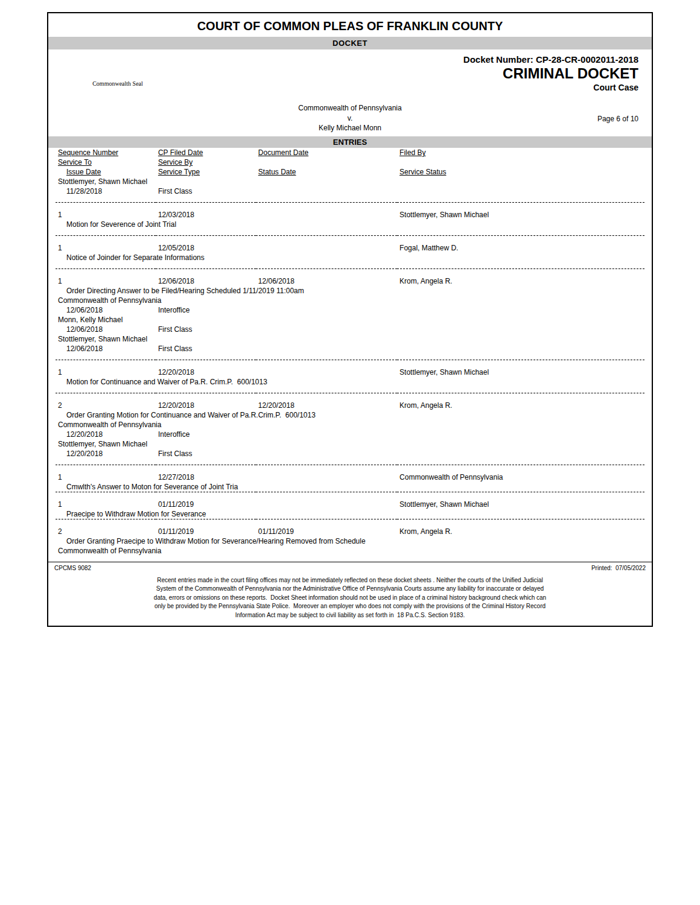COURT OF COMMON PLEAS OF FRANKLIN COUNTY
DOCKET
Docket Number: CP-28-CR-0002011-2018
CRIMINAL DOCKET
Court Case
Page 6 of 10
Commonwealth of Pennsylvania
v.
Kelly Michael Monn
ENTRIES
| Sequence Number | CP Filed Date | Document Date | Filed By |
| Service To | Service By | |
| Issue Date | Service Type | Status Date | Service Status |
| Stottlemyer, Shawn Michael |
| 11/28/2018 | First Class | | |
| 1 | 12/03/2018 | | Stottlemyer, Shawn Michael |
| Motion for Severence of Joint Trial |
| 1 | 12/05/2018 | | Fogal, Matthew D. |
| Notice of Joinder for Separate Informations |
| 1 | 12/06/2018 | 12/06/2018 | Krom, Angela R. |
| Order Directing Answer to be Filed/Hearing Scheduled 1/11/2019 11:00am |
| Commonwealth of Pennsylvania |
| 12/06/2018 | Interoffice | | |
| Monn, Kelly Michael |
| 12/06/2018 | First Class | | |
| Stottlemyer, Shawn Michael |
| 12/06/2018 | First Class | | |
| 1 | 12/20/2018 | | Stottlemyer, Shawn Michael |
| Motion for Continuance and Waiver of Pa.R. Crim.P. 600/1013 |
| 2 | 12/20/2018 | 12/20/2018 | Krom, Angela R. |
| Order Granting Motion for Continuance and Waiver of Pa.R.Crim.P. 600/1013 |
| Commonwealth of Pennsylvania |
| 12/20/2018 | Interoffice | | |
| Stottlemyer, Shawn Michael |
| 12/20/2018 | First Class | | |
| 1 | 12/27/2018 | | Commonwealth of Pennsylvania |
| Cmwlth's Answer to Moton for Severance of Joint Tria |
| 1 | 01/11/2019 | | Stottlemyer, Shawn Michael |
| Praecipe to Withdraw Motion for Severance |
| 2 | 01/11/2019 | 01/11/2019 | Krom, Angela R. |
| Order Granting Praecipe to Withdraw Motion for Severance/Hearing Removed from Schedule |
| Commonwealth of Pennsylvania |
CPCMS 9082
Printed: 07/05/2022
Recent entries made in the court filing offices may not be immediately reflected on these docket sheets . Neither the courts of the Unified Judicial
System of the Commonwealth of Pennsylvania nor the Administrative Office of Pennsylvania Courts assume any liability for inaccurate or delayed
data, errors or omissions on these reports. Docket Sheet information should not be used in place of a criminal history background check which can
only be provided by the Pennsylvania State Police. Moreover an employer who does not comply with the provisions of the Criminal History Record
Information Act may be subject to civil liability as set forth in 18 Pa.C.S. Section 9183.